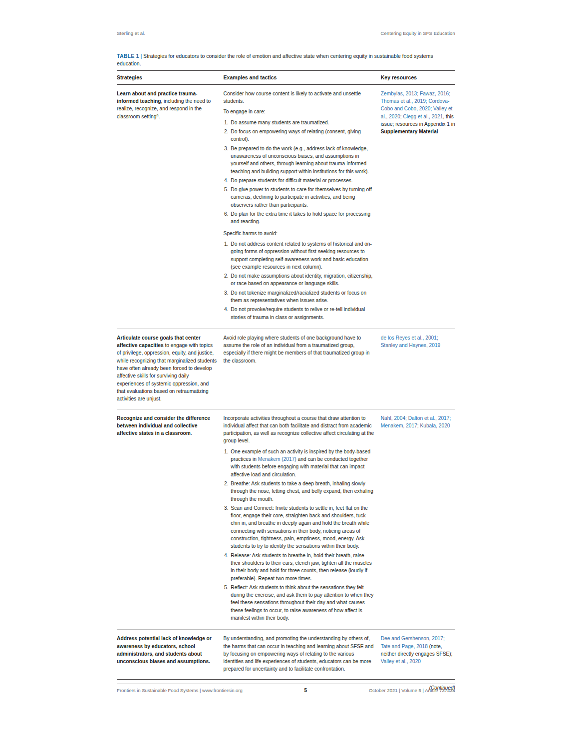Sterling et al.
Centering Equity in SFS Education
TABLE 1 | Strategies for educators to consider the role of emotion and affective state when centering equity in sustainable food systems education.
| Strategies | Examples and tactics | Key resources |
| --- | --- | --- |
| Learn about and practice trauma-informed teaching , including the need to realize, recognize, and respond in the classroom setting a . | Consider how course content is likely to activate and unsettle students. To engage in care: Do assume many students are traumatized. Do focus on empowering ways of relating (consent, giving control). Be prepared to do the work (e.g., address lack of knowledge, unawareness of unconscious biases, and assumptions in yourself and others, through learning about trauma-informed teaching and building support within institutions for this work). Do prepare students for difficult material or processes. Do give power to students to care for themselves by turning off cameras, declining to participate in activities, and being observers rather than participants. Do plan for the extra time it takes to hold space for processing and reacting. Specific harms to avoid: Do not address content related to systems of historical and on-going forms of oppression without first seeking resources to support completing self-awareness work and basic education (see example resources in next column). Do not make assumptions about identity, migration, citizenship, or race based on appearance or language skills. Do not tokenize marginalized/racialized students or focus on them as representatives when issues arise. Do not provoke/require students to relive or re-tell individual stories of trauma in class or assignments. | Zembylas, 2013; Fawaz, 2016; Thomas et al., 2019; Cordova-Cobo and Cobo, 2020; Valley et al., 2020; Clegg et al., 2021 , this issue; resources in Appendix 1 in Supplementary Material |
| Articulate course goals that center affective capacities to engage with topics of privilege, oppression, equity, and justice, while recognizing that marginalized students have often already been forced to develop affective skills for surviving daily experiences of systemic oppression, and that evaluations based on retraumatizing activities are unjust. | Avoid role playing where students of one background have to assume the role of an individual from a traumatized group, especially if there might be members of that traumatized group in the classroom. | de los Reyes et al., 2001; Stanley and Haynes, 2019 |
| Recognize and consider the difference between individual and collective affective states in a classroom . | Incorporate activities throughout a course that draw attention to individual affect that can both facilitate and distract from academic participation, as well as recognize collective affect circulating at the group level. One example of such an activity is inspired by the body-based practices in Menakem (2017) and can be conducted together with students before engaging with material that can impact affective load and circulation. Breathe: Ask students to take a deep breath, inhaling slowly through the nose, letting chest, and belly expand, then exhaling through the mouth. Scan and Connect: Invite students to settle in, feet flat on the floor, engage their core, straighten back and shoulders, tuck chin in, and breathe in deeply again and hold the breath while connecting with sensations in their body, noticing areas of construction, tightness, pain, emptiness, mood, energy. Ask students to try to identify the sensations within their body. Release: Ask students to breathe in, hold their breath, raise their shoulders to their ears, clench jaw, tighten all the muscles in their body and hold for three counts, then release (loudly if preferable). Repeat two more times. Reflect: Ask students to think about the sensations they felt during the exercise, and ask them to pay attention to when they feel these sensations throughout their day and what causes these feelings to occur, to raise awareness of how affect is manifest within their body. | Nahl, 2004; Dalton et al., 2017; Menakem, 2017; Kubala, 2020 |
| Address potential lack of knowledge or awareness by educators, school administrators, and students about unconscious biases and assumptions. | By understanding, and promoting the understanding by others of, the harms that can occur in teaching and learning about SFSE and by focusing on empowering ways of relating to the various identities and life experiences of students, educators can be more prepared for uncertainty and to facilitate confrontation. | Dee and Gershenson, 2017; Tate and Page, 2018 (note, neither directly engages SFSE); Valley et al., 2020 |
(Continued)
Frontiers in Sustainable Food Systems | www.frontiersin.org
5
October 2021 | Volume 5 | Article 737434